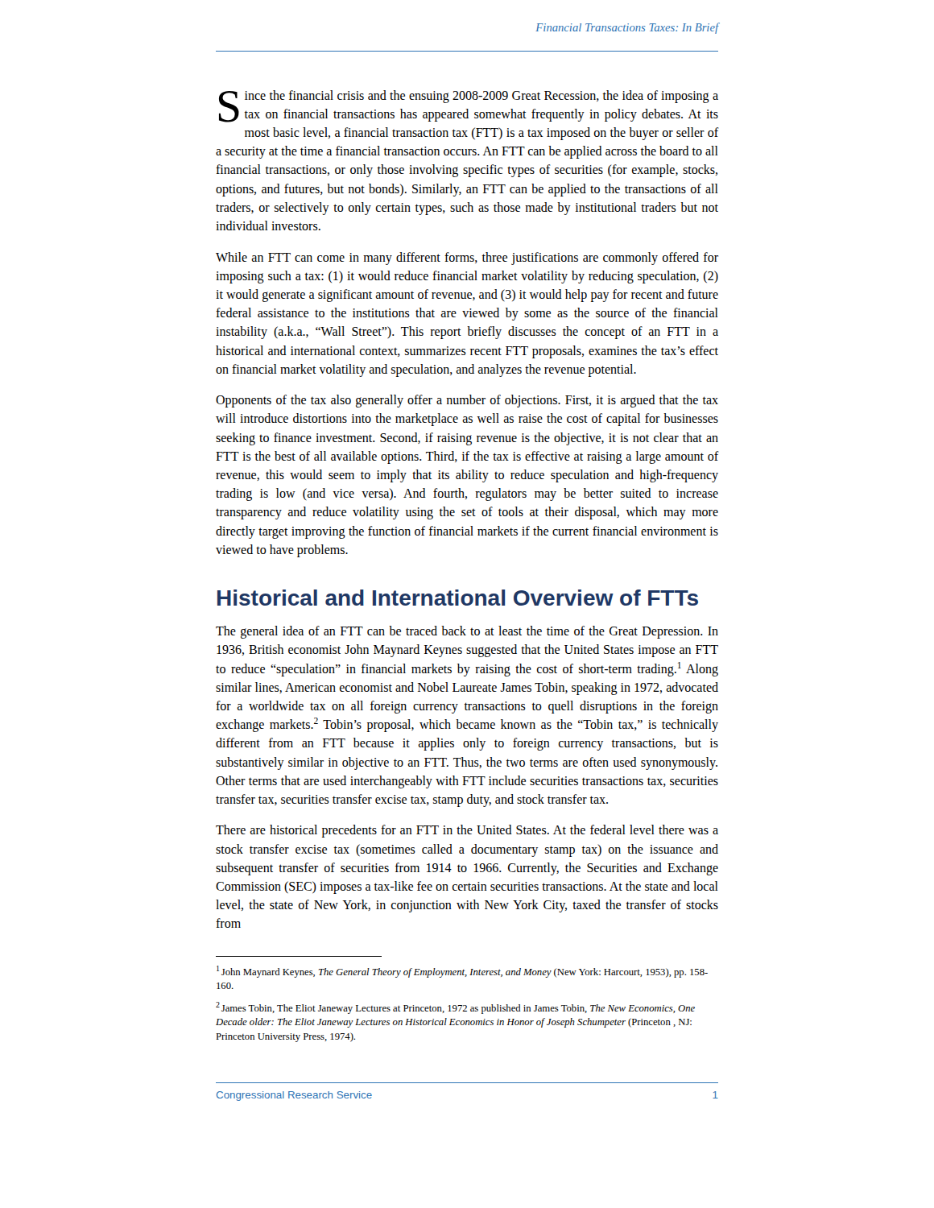Financial Transactions Taxes: In Brief
Since the financial crisis and the ensuing 2008-2009 Great Recession, the idea of imposing a tax on financial transactions has appeared somewhat frequently in policy debates. At its most basic level, a financial transaction tax (FTT) is a tax imposed on the buyer or seller of a security at the time a financial transaction occurs. An FTT can be applied across the board to all financial transactions, or only those involving specific types of securities (for example, stocks, options, and futures, but not bonds). Similarly, an FTT can be applied to the transactions of all traders, or selectively to only certain types, such as those made by institutional traders but not individual investors.
While an FTT can come in many different forms, three justifications are commonly offered for imposing such a tax: (1) it would reduce financial market volatility by reducing speculation, (2) it would generate a significant amount of revenue, and (3) it would help pay for recent and future federal assistance to the institutions that are viewed by some as the source of the financial instability (a.k.a., “Wall Street”). This report briefly discusses the concept of an FTT in a historical and international context, summarizes recent FTT proposals, examines the tax’s effect on financial market volatility and speculation, and analyzes the revenue potential.
Opponents of the tax also generally offer a number of objections. First, it is argued that the tax will introduce distortions into the marketplace as well as raise the cost of capital for businesses seeking to finance investment. Second, if raising revenue is the objective, it is not clear that an FTT is the best of all available options. Third, if the tax is effective at raising a large amount of revenue, this would seem to imply that its ability to reduce speculation and high-frequency trading is low (and vice versa). And fourth, regulators may be better suited to increase transparency and reduce volatility using the set of tools at their disposal, which may more directly target improving the function of financial markets if the current financial environment is viewed to have problems.
Historical and International Overview of FTTs
The general idea of an FTT can be traced back to at least the time of the Great Depression. In 1936, British economist John Maynard Keynes suggested that the United States impose an FTT to reduce “speculation” in financial markets by raising the cost of short-term trading.1 Along similar lines, American economist and Nobel Laureate James Tobin, speaking in 1972, advocated for a worldwide tax on all foreign currency transactions to quell disruptions in the foreign exchange markets.2 Tobin’s proposal, which became known as the “Tobin tax,” is technically different from an FTT because it applies only to foreign currency transactions, but is substantively similar in objective to an FTT. Thus, the two terms are often used synonymously. Other terms that are used interchangeably with FTT include securities transactions tax, securities transfer tax, securities transfer excise tax, stamp duty, and stock transfer tax.
There are historical precedents for an FTT in the United States. At the federal level there was a stock transfer excise tax (sometimes called a documentary stamp tax) on the issuance and subsequent transfer of securities from 1914 to 1966. Currently, the Securities and Exchange Commission (SEC) imposes a tax-like fee on certain securities transactions. At the state and local level, the state of New York, in conjunction with New York City, taxed the transfer of stocks from
1 John Maynard Keynes, The General Theory of Employment, Interest, and Money (New York: Harcourt, 1953), pp. 158-160.
2 James Tobin, The Eliot Janeway Lectures at Princeton, 1972 as published in James Tobin, The New Economics, One Decade older: The Eliot Janeway Lectures on Historical Economics in Honor of Joseph Schumpeter (Princeton , NJ: Princeton University Press, 1974).
Congressional Research Service 1